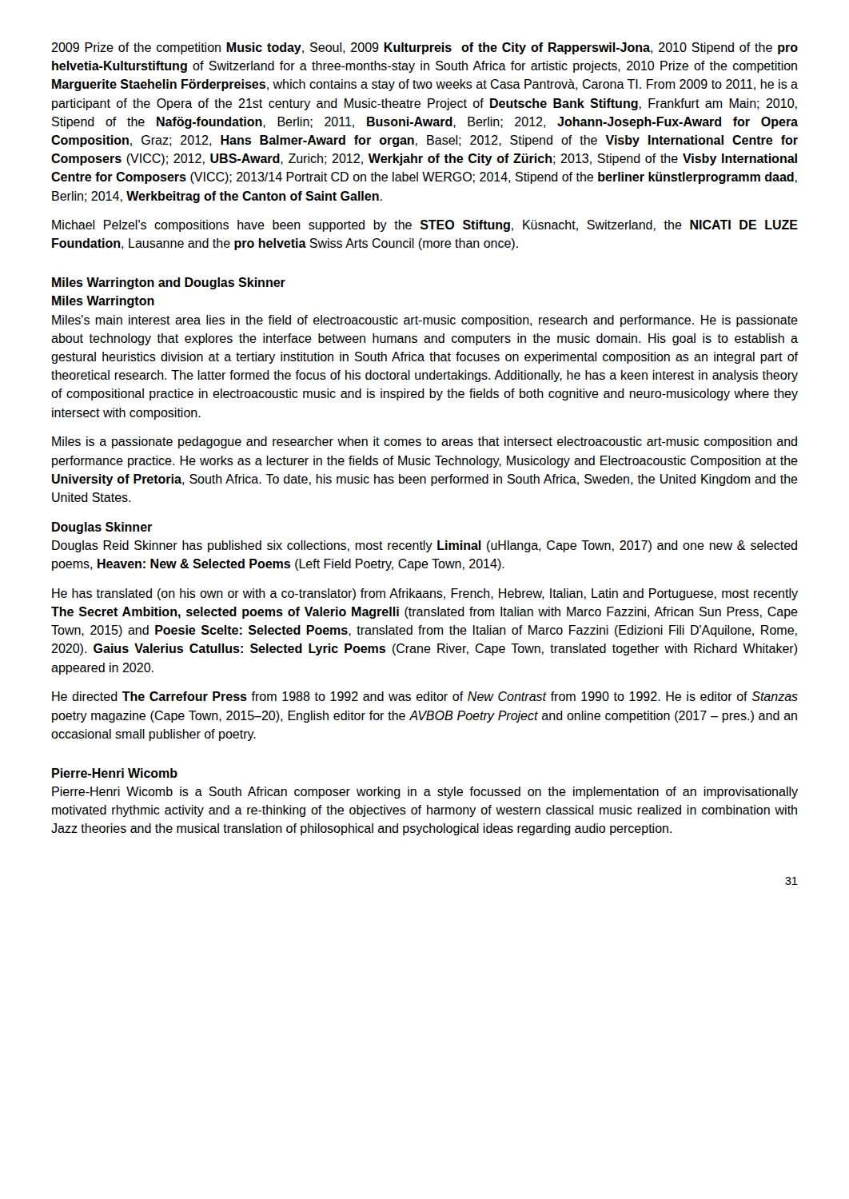2009 Prize of the competition Music today, Seoul, 2009 Kulturpreis of the City of Rapperswil-Jona, 2010 Stipend of the pro helvetia-Kulturstiftung of Switzerland for a three-months-stay in South Africa for artistic projects, 2010 Prize of the competition Marguerite Staehelin Förderpreises, which contains a stay of two weeks at Casa Pantrovà, Carona TI. From 2009 to 2011, he is a participant of the Opera of the 21st century and Music-theatre Project of Deutsche Bank Stiftung, Frankfurt am Main; 2010, Stipend of the Nafög-foundation, Berlin; 2011, Busoni-Award, Berlin; 2012, Johann-Joseph-Fux-Award for Opera Composition, Graz; 2012, Hans Balmer-Award for organ, Basel; 2012, Stipend of the Visby International Centre for Composers (VICC); 2012, UBS-Award, Zurich; 2012, Werkjahr of the City of Zürich; 2013, Stipend of the Visby International Centre for Composers (VICC); 2013/14 Portrait CD on the label WERGO; 2014, Stipend of the berliner künstlerprogramm daad, Berlin; 2014, Werkbeitrag of the Canton of Saint Gallen.
Michael Pelzel's compositions have been supported by the STEO Stiftung, Küsnacht, Switzerland, the NICATI DE LUZE Foundation, Lausanne and the pro helvetia Swiss Arts Council (more than once).
Miles Warrington and Douglas Skinner
Miles Warrington
Miles's main interest area lies in the field of electroacoustic art-music composition, research and performance. He is passionate about technology that explores the interface between humans and computers in the music domain. His goal is to establish a gestural heuristics division at a tertiary institution in South Africa that focuses on experimental composition as an integral part of theoretical research. The latter formed the focus of his doctoral undertakings. Additionally, he has a keen interest in analysis theory of compositional practice in electroacoustic music and is inspired by the fields of both cognitive and neuro-musicology where they intersect with composition.
Miles is a passionate pedagogue and researcher when it comes to areas that intersect electroacoustic art-music composition and performance practice. He works as a lecturer in the fields of Music Technology, Musicology and Electroacoustic Composition at the University of Pretoria, South Africa. To date, his music has been performed in South Africa, Sweden, the United Kingdom and the United States.
Douglas Skinner
Douglas Reid Skinner has published six collections, most recently Liminal (uHlanga, Cape Town, 2017) and one new & selected poems, Heaven: New & Selected Poems (Left Field Poetry, Cape Town, 2014).
He has translated (on his own or with a co-translator) from Afrikaans, French, Hebrew, Italian, Latin and Portuguese, most recently The Secret Ambition, selected poems of Valerio Magrelli (translated from Italian with Marco Fazzini, African Sun Press, Cape Town, 2015) and Poesie Scelte: Selected Poems, translated from the Italian of Marco Fazzini (Edizioni Fili D'Aquilone, Rome, 2020). Gaius Valerius Catullus: Selected Lyric Poems (Crane River, Cape Town, translated together with Richard Whitaker) appeared in 2020.
He directed The Carrefour Press from 1988 to 1992 and was editor of New Contrast from 1990 to 1992. He is editor of Stanzas poetry magazine (Cape Town, 2015–20), English editor for the AVBOB Poetry Project and online competition (2017 – pres.) and an occasional small publisher of poetry.
Pierre-Henri Wicomb
Pierre-Henri Wicomb is a South African composer working in a style focussed on the implementation of an improvisationally motivated rhythmic activity and a re-thinking of the objectives of harmony of western classical music realized in combination with Jazz theories and the musical translation of philosophical and psychological ideas regarding audio perception.
31